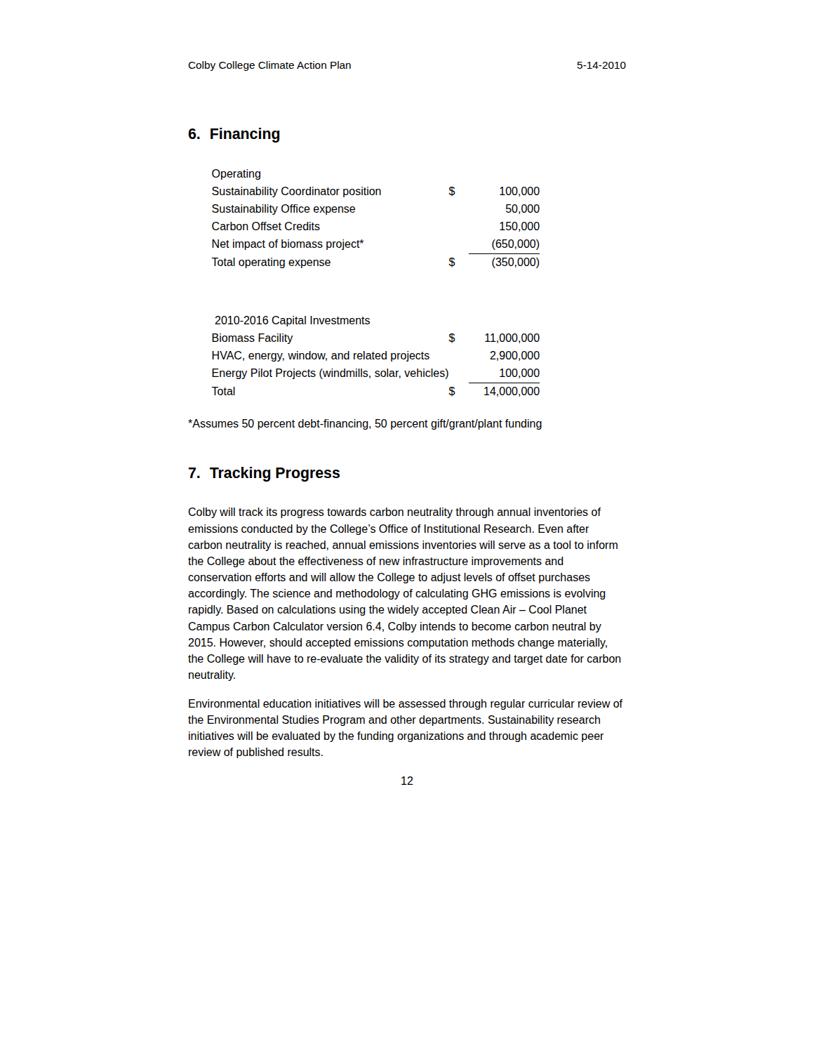Colby College Climate Action Plan 5-14-2010
6. Financing
| Operating | | |
| Sustainability Coordinator position | $ | 100,000 |
| Sustainability Office expense | | 50,000 |
| Carbon Offset Credits | | 150,000 |
| Net impact of biomass project* | | (650,000) |
| Total operating expense | $ | (350,000) |
| 2010-2016 Capital Investments | | |
| Biomass Facility | $ | 11,000,000 |
| HVAC, energy, window, and related projects | | 2,900,000 |
| Energy Pilot Projects (windmills, solar, vehicles) | | 100,000 |
| Total | $ | 14,000,000 |
*Assumes 50 percent debt-financing, 50 percent gift/grant/plant funding
7. Tracking Progress
Colby will track its progress towards carbon neutrality through annual inventories of emissions conducted by the College’s Office of Institutional Research. Even after carbon neutrality is reached, annual emissions inventories will serve as a tool to inform the College about the effectiveness of new infrastructure improvements and conservation efforts and will allow the College to adjust levels of offset purchases accordingly. The science and methodology of calculating GHG emissions is evolving rapidly. Based on calculations using the widely accepted Clean Air – Cool Planet Campus Carbon Calculator version 6.4, Colby intends to become carbon neutral by 2015. However, should accepted emissions computation methods change materially, the College will have to re-evaluate the validity of its strategy and target date for carbon neutrality.
Environmental education initiatives will be assessed through regular curricular review of the Environmental Studies Program and other departments. Sustainability research initiatives will be evaluated by the funding organizations and through academic peer review of published results.
12